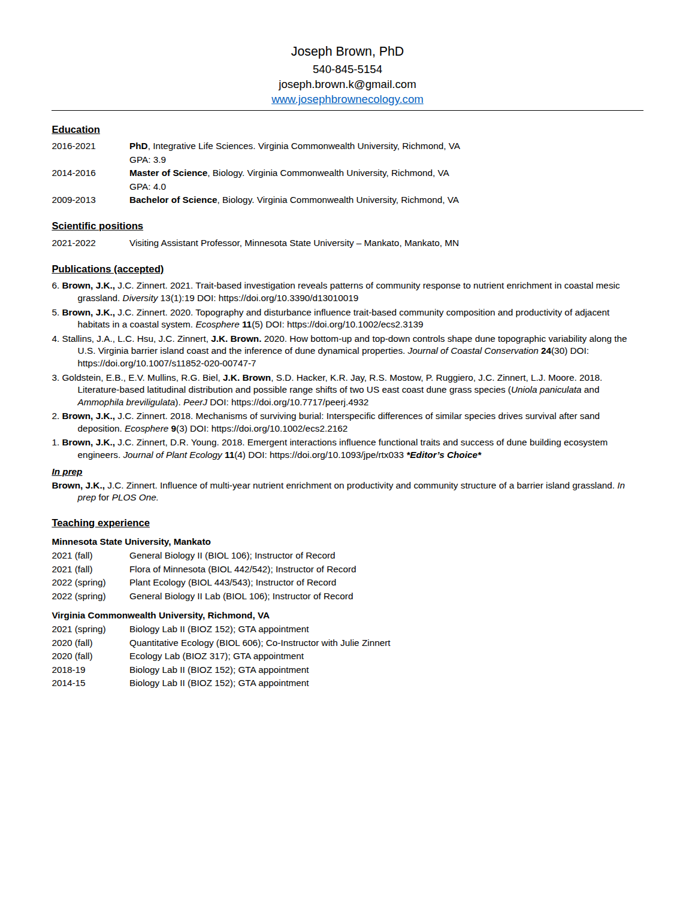Joseph Brown, PhD
540-845-5154
joseph.brown.k@gmail.com
www.josephbrownecology.com
Education
| 2016-2021 | PhD , Integrative Life Sciences. Virginia Commonwealth University, Richmond, VA |
| | GPA: 3.9 |
| 2014-2016 | Master of Science , Biology. Virginia Commonwealth University, Richmond, VA |
| | GPA: 4.0 |
| 2009-2013 | Bachelor of Science , Biology. Virginia Commonwealth University, Richmond, VA |
Scientific positions
| 2021-2022 | Visiting Assistant Professor, Minnesota State University – Mankato, Mankato, MN |
Publications (accepted)
6. Brown, J.K., J.C. Zinnert. 2021. Trait-based investigation reveals patterns of community response to nutrient enrichment in coastal mesic grassland. Diversity 13(1):19 DOI: https://doi.org/10.3390/d13010019
5. Brown, J.K., J.C. Zinnert. 2020. Topography and disturbance influence trait-based community composition and productivity of adjacent habitats in a coastal system. Ecosphere 11(5) DOI: https://doi.org/10.1002/ecs2.3139
4. Stallins, J.A., L.C. Hsu, J.C. Zinnert, J.K. Brown. 2020. How bottom-up and top-down controls shape dune topographic variability along the U.S. Virginia barrier island coast and the inference of dune dynamical properties. Journal of Coastal Conservation 24(30) DOI: https://doi.org/10.1007/s11852-020-00747-7
3. Goldstein, E.B., E.V. Mullins, R.G. Biel, J.K. Brown, S.D. Hacker, K.R. Jay, R.S. Mostow, P. Ruggiero, J.C. Zinnert, L.J. Moore. 2018. Literature-based latitudinal distribution and possible range shifts of two US east coast dune grass species (Uniola paniculata and Ammophila breviligulata). PeerJ DOI: https://doi.org/10.7717/peerj.4932
2. Brown, J.K., J.C. Zinnert. 2018. Mechanisms of surviving burial: Interspecific differences of similar species drives survival after sand deposition. Ecosphere 9(3) DOI: https://doi.org/10.1002/ecs2.2162
1. Brown, J.K., J.C. Zinnert, D.R. Young. 2018. Emergent interactions influence functional traits and success of dune building ecosystem engineers. Journal of Plant Ecology 11(4) DOI: https://doi.org/10.1093/jpe/rtx033 *Editor’s Choice*
In prep
Brown, J.K., J.C. Zinnert. Influence of multi-year nutrient enrichment on productivity and community structure of a barrier island grassland. In prep for PLOS One.
Teaching experience
Minnesota State University, Mankato
| 2021 (fall) | General Biology II (BIOL 106); Instructor of Record |
| 2021 (fall) | Flora of Minnesota (BIOL 442/542); Instructor of Record |
| 2022 (spring) | Plant Ecology (BIOL 443/543); Instructor of Record |
| 2022 (spring) | General Biology II Lab (BIOL 106); Instructor of Record |
Virginia Commonwealth University, Richmond, VA
| 2021 (spring) | Biology Lab II (BIOZ 152); GTA appointment |
| 2020 (fall) | Quantitative Ecology (BIOL 606); Co-Instructor with Julie Zinnert |
| 2020 (fall) | Ecology Lab (BIOZ 317); GTA appointment |
| 2018-19 | Biology Lab II (BIOZ 152); GTA appointment |
| 2014-15 | Biology Lab II (BIOZ 152); GTA appointment |